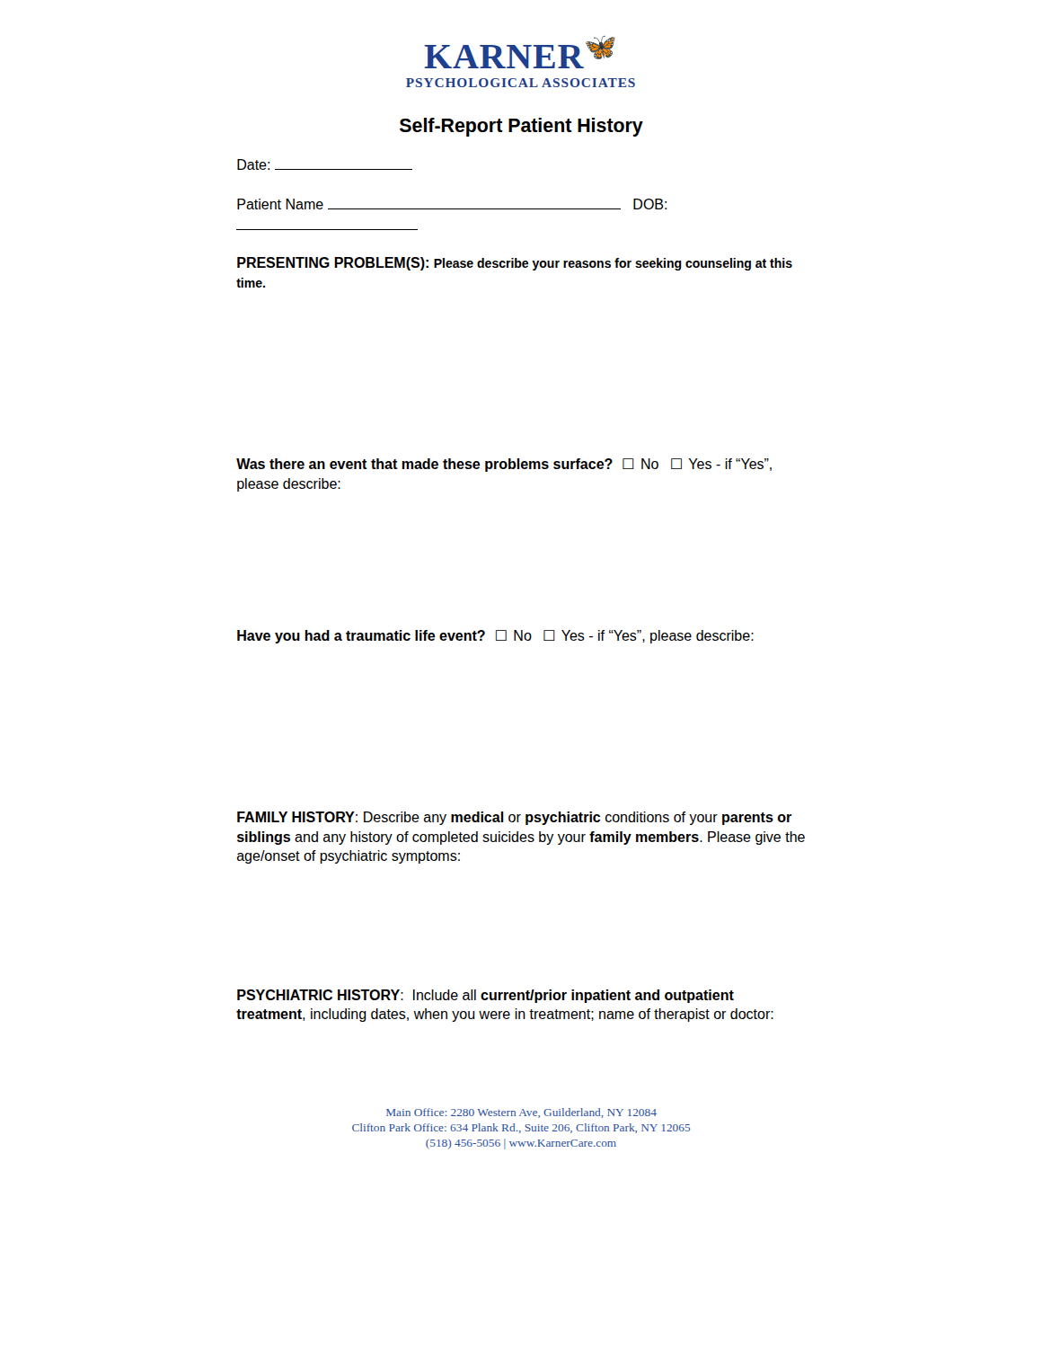KARNER🦋
PSYCHOLOGICAL ASSOCIATES
Self-Report Patient History
Date:
Patient Name DOB:
PRESENTING PROBLEM(S): Please describe your reasons for seeking counseling at this time.
Was there an event that made these problems surface? ☐ No ☐ Yes - if “Yes”, please describe:
Have you had a traumatic life event? ☐ No ☐ Yes - if “Yes”, please describe:
FAMILY HISTORY: Describe any medical or psychiatric conditions of your parents or siblings and any history of completed suicides by your family members. Please give the age/onset of psychiatric symptoms:
PSYCHIATRIC HISTORY: Include all current/prior inpatient and outpatient treatment, including dates, when you were in treatment; name of therapist or doctor:
Main Office: 2280 Western Ave, Guilderland, NY 12084
Clifton Park Office: 634 Plank Rd., Suite 206, Clifton Park, NY 12065
(518) 456-5056 | www.KarnerCare.com